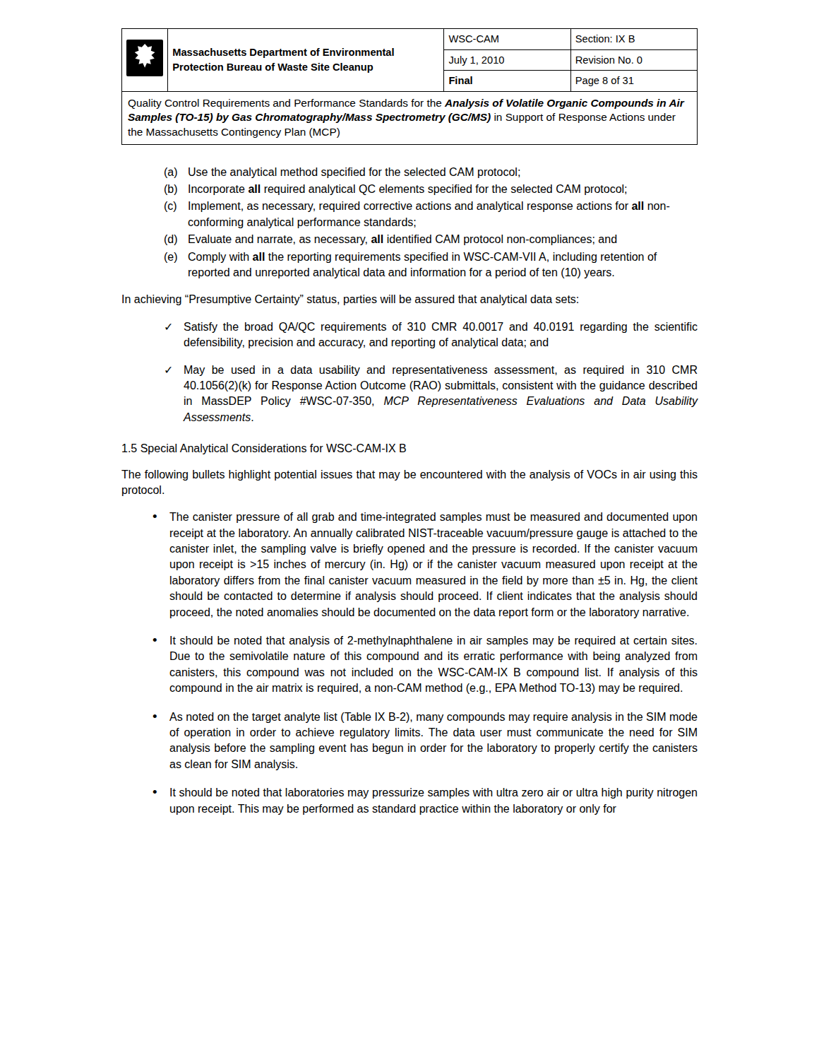| | Massachusetts Department of Environmental Protection Bureau of Waste Site Cleanup | WSC-CAM | Section: IX B |
| July 1, 2010 | Revision No. 0 |
| Final | Page 8 of 31 |
Quality Control Requirements and Performance Standards for the Analysis of Volatile Organic Compounds in Air Samples (TO-15) by Gas Chromatography/Mass Spectrometry (GC/MS) in Support of Response Actions under the Massachusetts Contingency Plan (MCP)
(a) Use the analytical method specified for the selected CAM protocol;
(b) Incorporate all required analytical QC elements specified for the selected CAM protocol;
(c) Implement, as necessary, required corrective actions and analytical response actions for all non-conforming analytical performance standards;
(d) Evaluate and narrate, as necessary, all identified CAM protocol non-compliances; and
(e) Comply with all the reporting requirements specified in WSC-CAM-VII A, including retention of reported and unreported analytical data and information for a period of ten (10) years.
In achieving “Presumptive Certainty” status, parties will be assured that analytical data sets:
Satisfy the broad QA/QC requirements of 310 CMR 40.0017 and 40.0191 regarding the scientific defensibility, precision and accuracy, and reporting of analytical data; and
May be used in a data usability and representativeness assessment, as required in 310 CMR 40.1056(2)(k) for Response Action Outcome (RAO) submittals, consistent with the guidance described in MassDEP Policy #WSC-07-350, MCP Representativeness Evaluations and Data Usability Assessments.
1.5 Special Analytical Considerations for WSC-CAM-IX B
The following bullets highlight potential issues that may be encountered with the analysis of VOCs in air using this protocol.
The canister pressure of all grab and time-integrated samples must be measured and documented upon receipt at the laboratory. An annually calibrated NIST-traceable vacuum/pressure gauge is attached to the canister inlet, the sampling valve is briefly opened and the pressure is recorded. If the canister vacuum upon receipt is >15 inches of mercury (in. Hg) or if the canister vacuum measured upon receipt at the laboratory differs from the final canister vacuum measured in the field by more than ±5 in. Hg, the client should be contacted to determine if analysis should proceed. If client indicates that the analysis should proceed, the noted anomalies should be documented on the data report form or the laboratory narrative.
It should be noted that analysis of 2-methylnaphthalene in air samples may be required at certain sites. Due to the semivolatile nature of this compound and its erratic performance with being analyzed from canisters, this compound was not included on the WSC-CAM-IX B compound list. If analysis of this compound in the air matrix is required, a non-CAM method (e.g., EPA Method TO-13) may be required.
As noted on the target analyte list (Table IX B-2), many compounds may require analysis in the SIM mode of operation in order to achieve regulatory limits. The data user must communicate the need for SIM analysis before the sampling event has begun in order for the laboratory to properly certify the canisters as clean for SIM analysis.
It should be noted that laboratories may pressurize samples with ultra zero air or ultra high purity nitrogen upon receipt. This may be performed as standard practice within the laboratory or only for